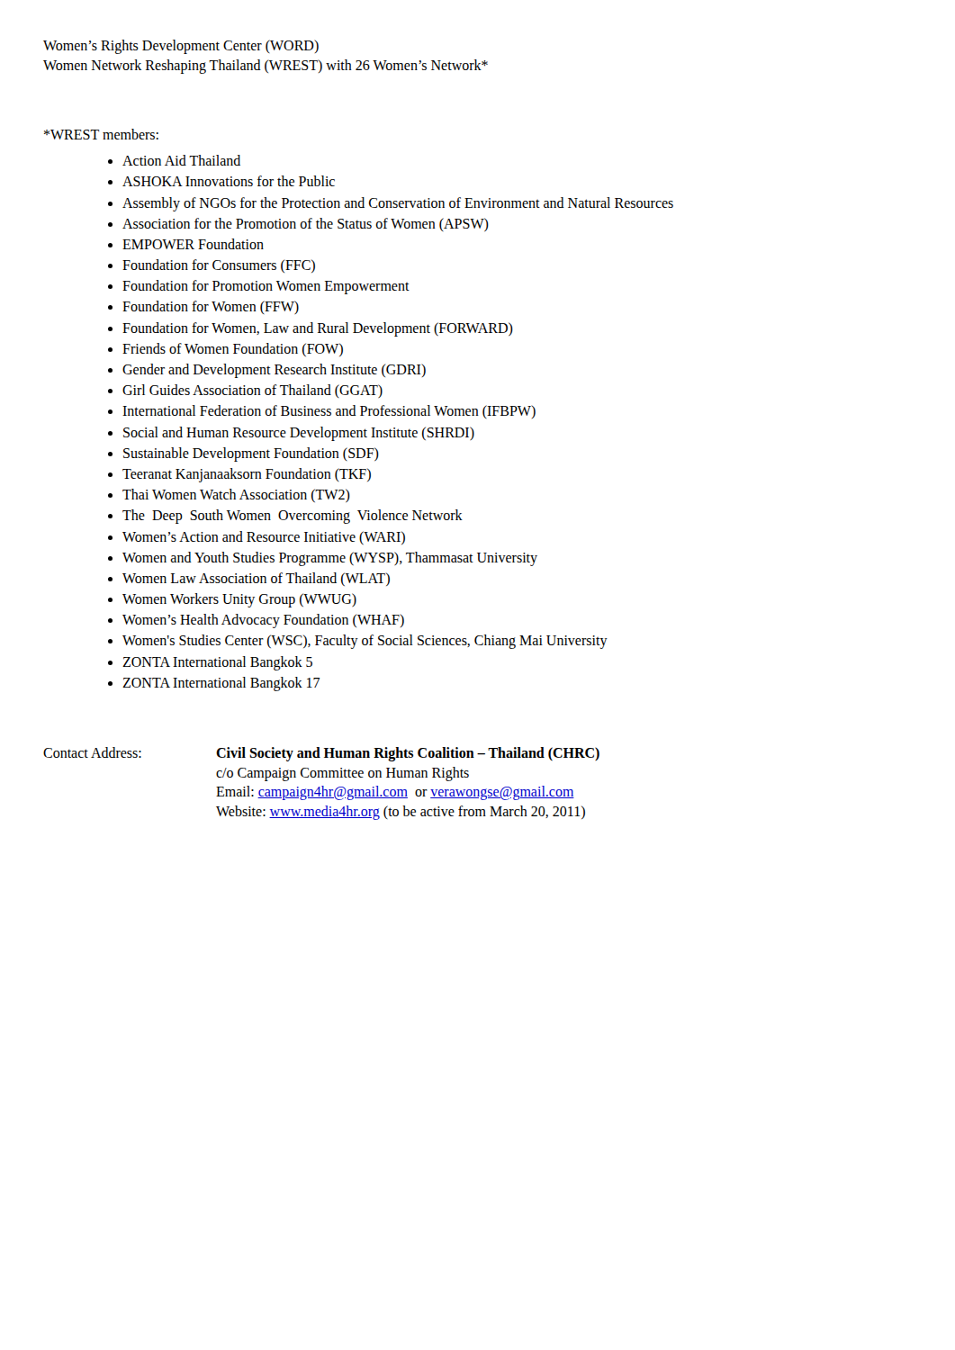Women’s Rights Development Center (WORD)
Women Network Reshaping Thailand (WREST) with 26 Women’s Network*
*WREST members:
Action Aid Thailand
ASHOKA Innovations for the Public
Assembly of NGOs for the Protection and Conservation of Environment and Natural Resources
Association for the Promotion of the Status of Women (APSW)
EMPOWER Foundation
Foundation for Consumers (FFC)
Foundation for Promotion Women Empowerment
Foundation for Women (FFW)
Foundation for Women, Law and Rural Development (FORWARD)
Friends of Women Foundation (FOW)
Gender and Development Research Institute (GDRI)
Girl Guides Association of Thailand (GGAT)
International Federation of Business and Professional Women (IFBPW)
Social and Human Resource Development Institute (SHRDI)
Sustainable Development Foundation (SDF)
Teeranat Kanjanaaksorn Foundation (TKF)
Thai Women Watch Association (TW2)
The Deep South Women Overcoming Violence Network
Women’s Action and Resource Initiative (WARI)
Women and Youth Studies Programme (WYSP), Thammasat University
Women Law Association of Thailand (WLAT)
Women Workers Unity Group (WWUG)
Women’s Health Advocacy Foundation (WHAF)
Women's Studies Center (WSC), Faculty of Social Sciences, Chiang Mai University
ZONTA International Bangkok 5
ZONTA International Bangkok 17
Contact Address:
Civil Society and Human Rights Coalition – Thailand (CHRC)
c/o Campaign Committee on Human Rights
Email: campaign4hr@gmail.com or verawongse@gmail.com
Website: www.media4hr.org (to be active from March 20, 2011)